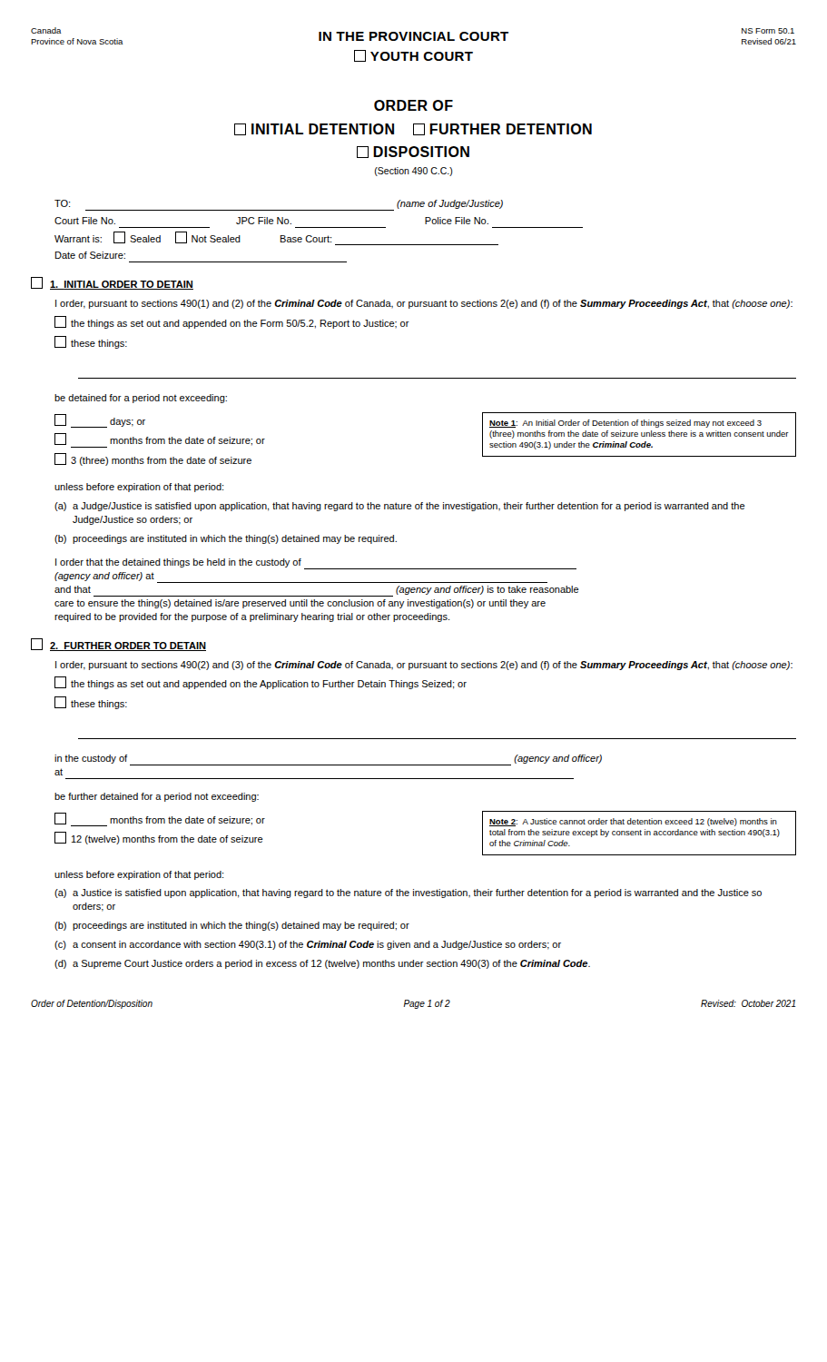Canada
Province of Nova Scotia
IN THE PROVINCIAL COURT
YOUTH COURT
NS Form 50.1
Revised 06/21
ORDER OF
INITIAL DETENTION FURTHER DETENTION
DISPOSITION
(Section 490 C.C.)
TO: (name of Judge/Justice)
Court File No. JPC File No. Police File No.
Warrant is: Sealed Not Sealed Base Court:
Date of Seizure:
1. INITIAL ORDER TO DETAIN
I order, pursuant to sections 490(1) and (2) of the Criminal Code of Canada, or pursuant to sections 2(e) and (f) of the Summary Proceedings Act, that (choose one):
the things as set out and appended on the Form 50/5.2, Report to Justice; or
these things:
be detained for a period not exceeding:
days; or
months from the date of seizure; or
3 (three) months from the date of seizure
Note 1: An Initial Order of Detention of things seized may not exceed 3 (three) months from the date of seizure unless there is a written consent under section 490(3.1) under the Criminal Code.
unless before expiration of that period:
(a) a Judge/Justice is satisfied upon application, that having regard to the nature of the investigation, their further detention for a period is warranted and the Judge/Justice so orders; or
(b) proceedings are instituted in which the thing(s) detained may be required.
I order that the detained things be held in the custody of
(agency and officer) at
and that (agency and officer) is to take reasonable
care to ensure the thing(s) detained is/are preserved until the conclusion of any investigation(s) or until they are
required to be provided for the purpose of a preliminary hearing trial or other proceedings.
2. FURTHER ORDER TO DETAIN
I order, pursuant to sections 490(2) and (3) of the Criminal Code of Canada, or pursuant to sections 2(e) and (f) of the Summary Proceedings Act, that (choose one):
the things as set out and appended on the Application to Further Detain Things Seized; or
these things:
in the custody of (agency and officer)
at
be further detained for a period not exceeding:
months from the date of seizure; or
12 (twelve) months from the date of seizure
Note 2: A Justice cannot order that detention exceed 12 (twelve) months in total from the seizure except by consent in accordance with section 490(3.1) of the Criminal Code.
unless before expiration of that period:
(a) a Justice is satisfied upon application, that having regard to the nature of the investigation, their further detention for a period is warranted and the Justice so orders; or
(b) proceedings are instituted in which the thing(s) detained may be required; or
(c) a consent in accordance with section 490(3.1) of the Criminal Code is given and a Judge/Justice so orders; or
(d) a Supreme Court Justice orders a period in excess of 12 (twelve) months under section 490(3) of the Criminal Code.
Order of Detention/Disposition
Page 1 of 2
Revised: October 2021